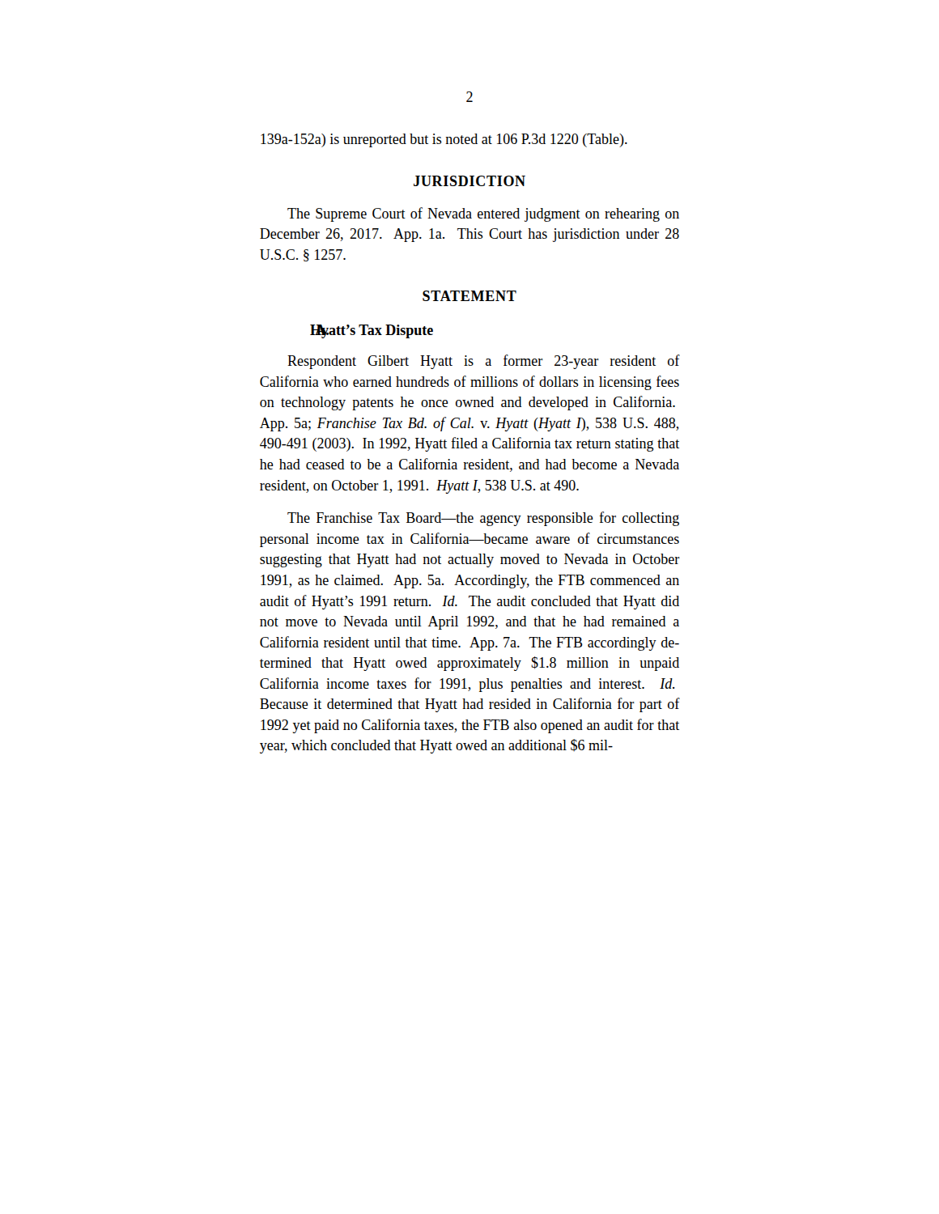2
139a-152a) is unreported but is noted at 106 P.3d 1220 (Table).
JURISDICTION
The Supreme Court of Nevada entered judgment on rehearing on December 26, 2017. App. 1a. This Court has jurisdiction under 28 U.S.C. § 1257.
STATEMENT
A. Hyatt’s Tax Dispute
Respondent Gilbert Hyatt is a former 23-year resident of California who earned hundreds of millions of dollars in licensing fees on technology patents he once owned and developed in California. App. 5a; Franchise Tax Bd. of Cal. v. Hyatt (Hyatt I), 538 U.S. 488, 490-491 (2003). In 1992, Hyatt filed a California tax return stating that he had ceased to be a California resident, and had become a Nevada resident, on October 1, 1991. Hyatt I, 538 U.S. at 490.
The Franchise Tax Board—the agency responsible for collecting personal income tax in California—became aware of circumstances suggesting that Hyatt had not actually moved to Nevada in October 1991, as he claimed. App. 5a. Accordingly, the FTB commenced an audit of Hyatt’s 1991 return. Id. The audit concluded that Hyatt did not move to Nevada until April 1992, and that he had remained a California resident until that time. App. 7a. The FTB accordingly determined that Hyatt owed approximately $1.8 million in unpaid California income taxes for 1991, plus penalties and interest. Id. Because it determined that Hyatt had resided in California for part of 1992 yet paid no California taxes, the FTB also opened an audit for that year, which concluded that Hyatt owed an additional $6 mil-